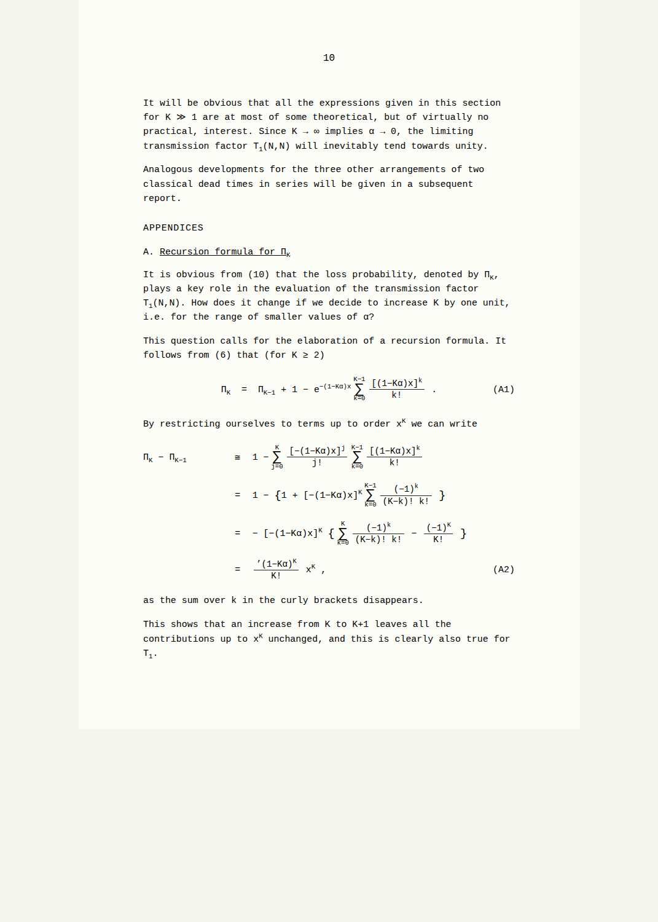10
It will be obvious that all the expressions given in this section for K ≫ 1 are at most of some theoretical, but of virtually no practical, interest. Since K → ∞ implies α → 0, the limiting transmission factor T1(N,N) will inevitably tend towards unity.
Analogous developments for the three other arrangements of two classical dead times in series will be given in a subsequent report.
APPENDICES
A. Recursion formula for ΠK
It is obvious from (10) that the loss probability, denoted by ΠK, plays a key role in the evaluation of the transmission factor T1(N,N). How does it change if we decide to increase K by one unit, i.e. for the range of smaller values of α?
This question calls for the elaboration of a recursion formula. It follows from (6) that (for K ≥ 2)
ΠK = ΠK−1 + 1 − e−(1−Kα)x K−1∑k=0 [(1−Kα)x]k k! .
(A1)
By restricting ourselves to terms up to order xK we can write
ΠK − ΠK−1
≅
1 − K∑j=0 [−(1−Kα)x]j j! K−1∑k=0 [(1−Kα)x]k k!
=
1 − {1 + [−(1−Kα)x]K K−1∑k=0 (−1)k(K−k)! k! }
=
− [−(1−Kα)x]K { K∑k=0 (−1)k(K−k)! k! − (−1)K K! }
=
’(1−Kα)K K! xK ,
(A2)
as the sum over k in the curly brackets disappears.
This shows that an increase from K to K+1 leaves all the contributions up to xK unchanged, and this is clearly also true for T1.